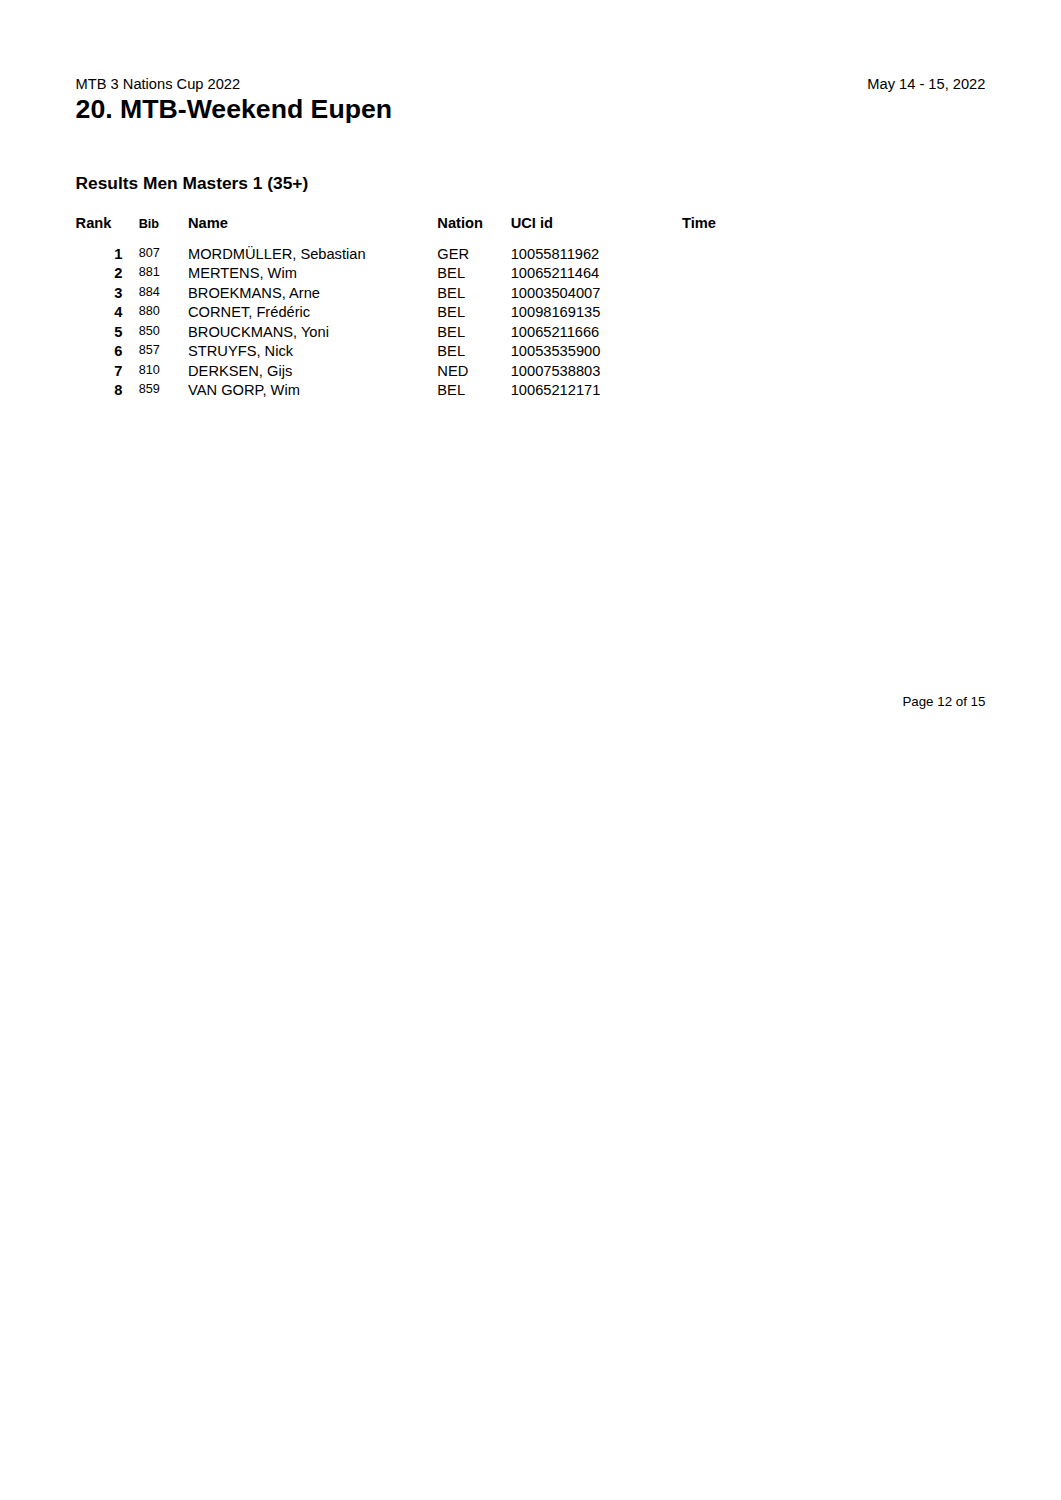MTB 3 Nations Cup 2022
May 14 - 15, 2022
20. MTB-Weekend Eupen
Results Men Masters 1 (35+)
| Rank | Bib | Name | Nation | UCI id | Time |
| --- | --- | --- | --- | --- | --- |
| 1 | 807 | MORDMÜLLER, Sebastian | GER | 10055811962 | |
| 2 | 881 | MERTENS, Wim | BEL | 10065211464 | |
| 3 | 884 | BROEKMANS, Arne | BEL | 10003504007 | |
| 4 | 880 | CORNET, Frédéric | BEL | 10098169135 | |
| 5 | 850 | BROUCKMANS, Yoni | BEL | 10065211666 | |
| 6 | 857 | STRUYFS, Nick | BEL | 10053535900 | |
| 7 | 810 | DERKSEN, Gijs | NED | 10007538803 | |
| 8 | 859 | VAN GORP, Wim | BEL | 10065212171 | |
Page 12 of 15